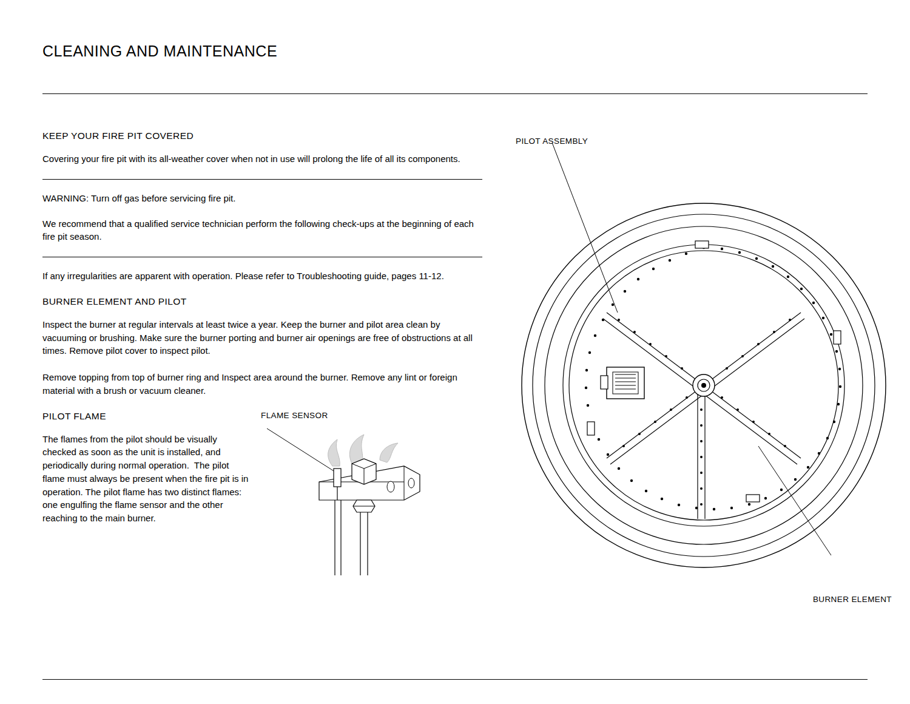CLEANING AND MAINTENANCE
KEEP YOUR FIRE PIT COVERED
Covering your fire pit with its all-weather cover when not in use will prolong the life of all its components.
WARNING: Turn off gas before servicing fire pit.
We recommend that a qualified service technician perform the following check-ups at the beginning of each fire pit season.
If any irregularities are apparent with operation. Please refer to Troubleshooting guide, pages 11-12.
BURNER ELEMENT AND PILOT
Inspect the burner at regular intervals at least twice a year. Keep the burner and pilot area clean by vacuuming or brushing. Make sure the burner porting and burner air openings are free of obstructions at all times. Remove pilot cover to inspect pilot.
Remove topping from top of burner ring and Inspect area around the burner. Remove any lint or foreign material with a brush or vacuum cleaner.
PILOT FLAME
The flames from the pilot should be visually checked as soon as the unit is installed, and periodically during normal operation. The pilot flame must always be present when the fire pit is in operation. The pilot flame has two distinct flames: one engulfing the flame sensor and the other reaching to the main burner.
FLAME SENSOR
PILOT ASSEMBLY
BURNER ELEMENT